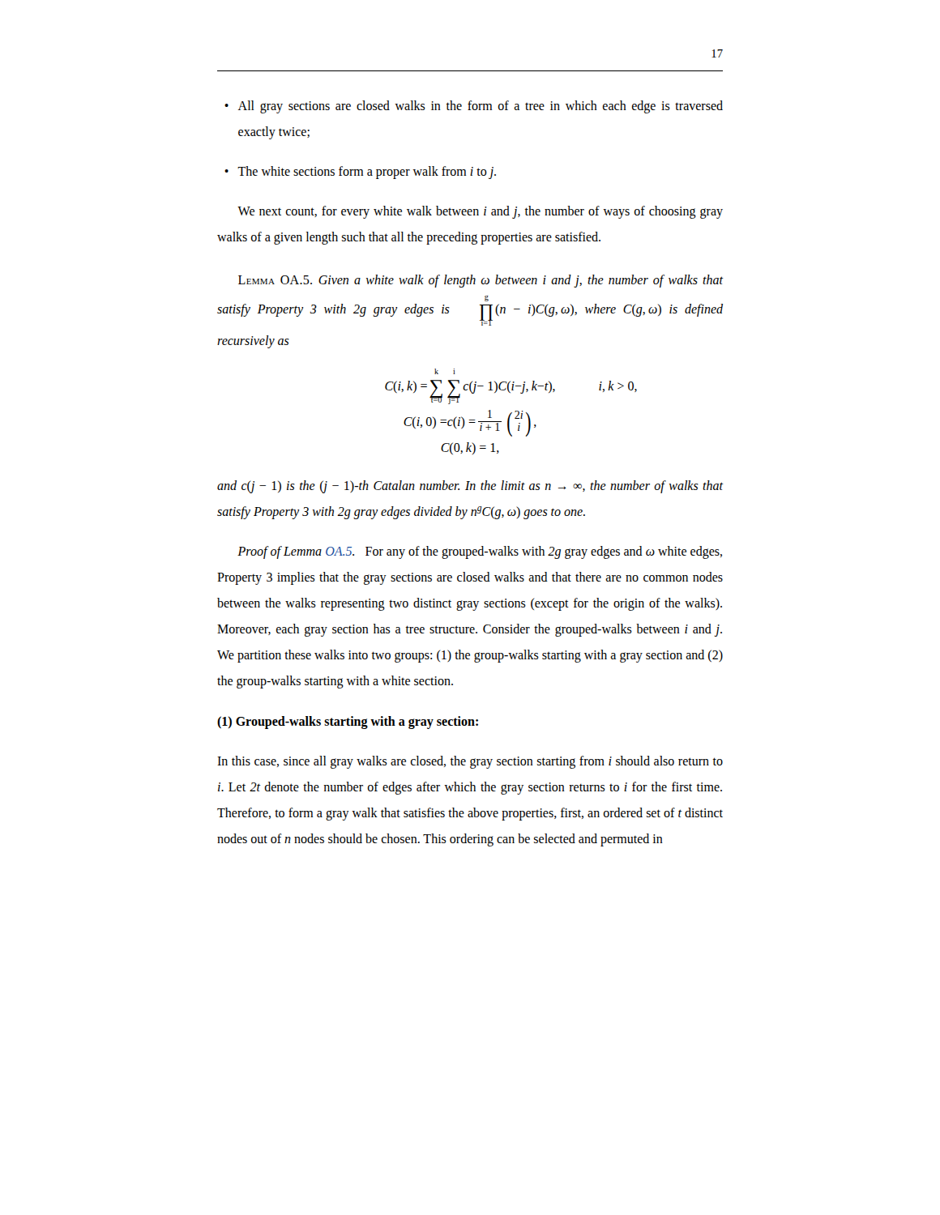17
All gray sections are closed walks in the form of a tree in which each edge is traversed exactly twice;
The white sections form a proper walk from i to j.
We next count, for every white walk between i and j, the number of ways of choosing gray walks of a given length such that all the preceding properties are satisfied.
Lemma OA.5. Given a white walk of length ω between i and j, the number of walks that satisfy Property 3 with 2g gray edges is g∏i=1(n − i)C(g, ω), where C(g, ω) is defined recursively as
C(i, k) = k∑t=0 i∑j=1 c(j − 1)C(i − j, k − t), i, k > 0,
C(i, 0) = c(i) = 1 i + 1 (2i i),
C(0, k) = 1,
and c(j − 1) is the (j − 1)-th Catalan number. In the limit as n → ∞, the number of walks that satisfy Property 3 with 2g gray edges divided by ng C(g, ω) goes to one.
Proof of Lemma OA.5. For any of the grouped-walks with 2g gray edges and ω white edges, Property 3 implies that the gray sections are closed walks and that there are no common nodes between the walks representing two distinct gray sections (except for the origin of the walks). Moreover, each gray section has a tree structure. Consider the grouped-walks between i and j. We partition these walks into two groups: (1) the group-walks starting with a gray section and (2) the group-walks starting with a white section.
(1) Grouped-walks starting with a gray section:
In this case, since all gray walks are closed, the gray section starting from i should also return to i. Let 2t denote the number of edges after which the gray section returns to i for the first time. Therefore, to form a gray walk that satisfies the above properties, first, an ordered set of t distinct nodes out of n nodes should be chosen. This ordering can be selected and permuted in